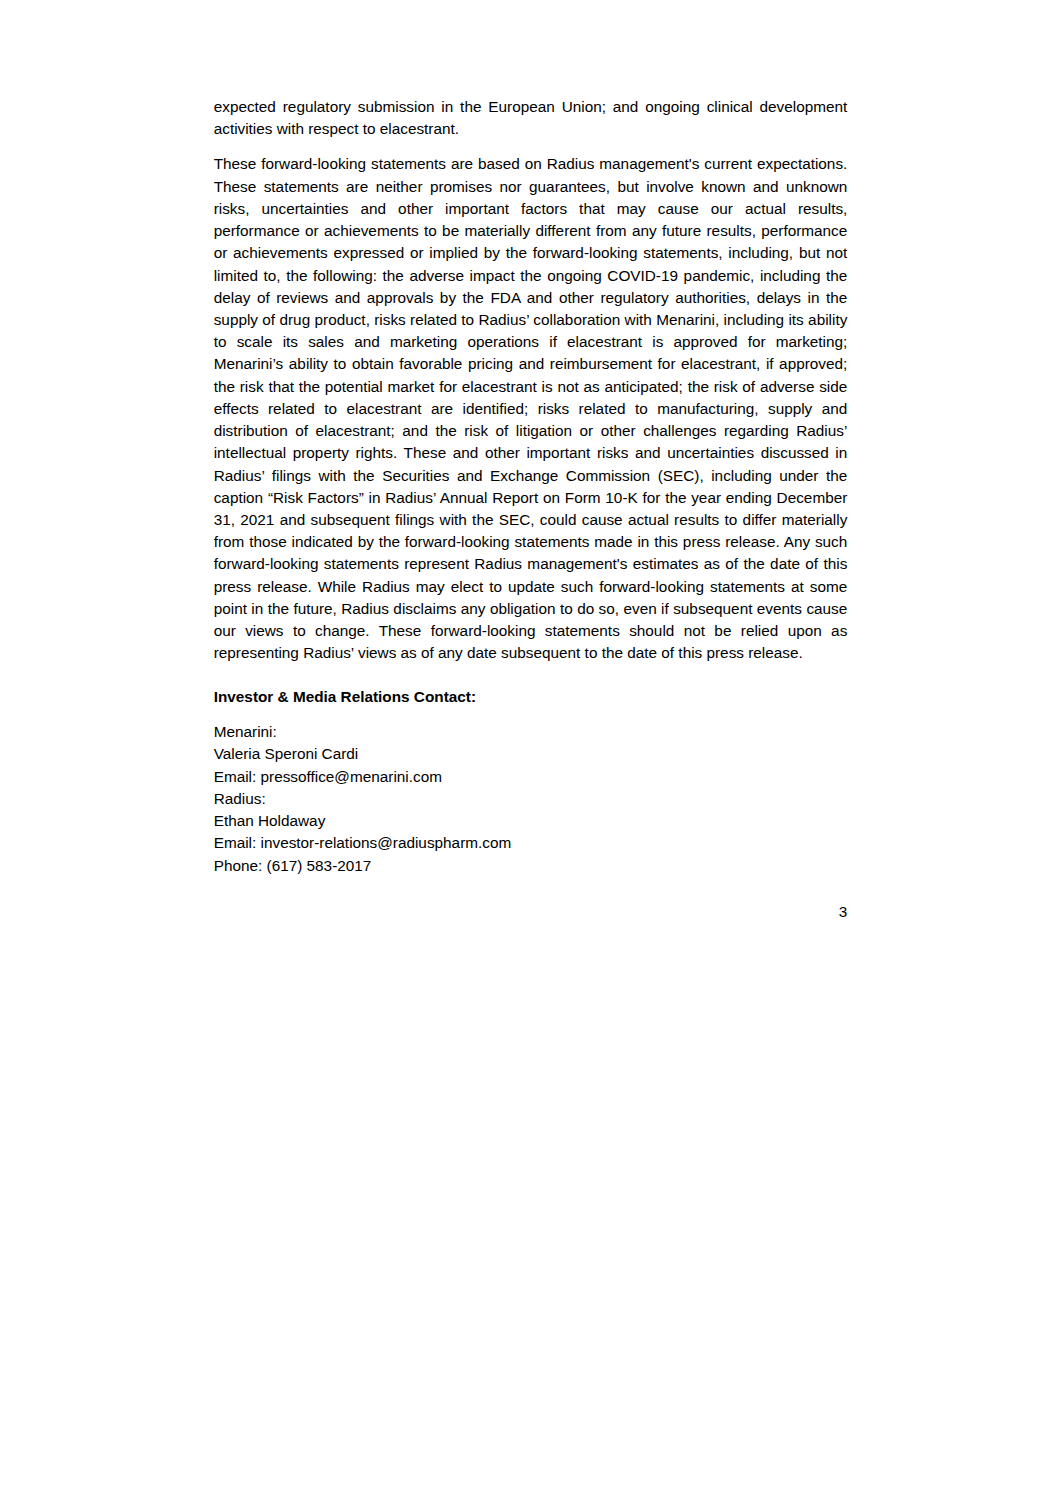expected regulatory submission in the European Union; and ongoing clinical development activities with respect to elacestrant.
These forward-looking statements are based on Radius management's current expectations. These statements are neither promises nor guarantees, but involve known and unknown risks, uncertainties and other important factors that may cause our actual results, performance or achievements to be materially different from any future results, performance or achievements expressed or implied by the forward-looking statements, including, but not limited to, the following: the adverse impact the ongoing COVID-19 pandemic, including the delay of reviews and approvals by the FDA and other regulatory authorities, delays in the supply of drug product, risks related to Radius’ collaboration with Menarini, including its ability to scale its sales and marketing operations if elacestrant is approved for marketing; Menarini’s ability to obtain favorable pricing and reimbursement for elacestrant, if approved; the risk that the potential market for elacestrant is not as anticipated; the risk of adverse side effects related to elacestrant are identified; risks related to manufacturing, supply and distribution of elacestrant; and the risk of litigation or other challenges regarding Radius’ intellectual property rights. These and other important risks and uncertainties discussed in Radius’ filings with the Securities and Exchange Commission (SEC), including under the caption “Risk Factors” in Radius’ Annual Report on Form 10-K for the year ending December 31, 2021 and subsequent filings with the SEC, could cause actual results to differ materially from those indicated by the forward-looking statements made in this press release. Any such forward-looking statements represent Radius management's estimates as of the date of this press release. While Radius may elect to update such forward-looking statements at some point in the future, Radius disclaims any obligation to do so, even if subsequent events cause our views to change. These forward-looking statements should not be relied upon as representing Radius’ views as of any date subsequent to the date of this press release.
Investor & Media Relations Contact:
Menarini:
Valeria Speroni Cardi
Email: pressoffice@menarini.com
Radius:
Ethan Holdaway
Email: investor-relations@radiuspharm.com
Phone: (617) 583-2017
3